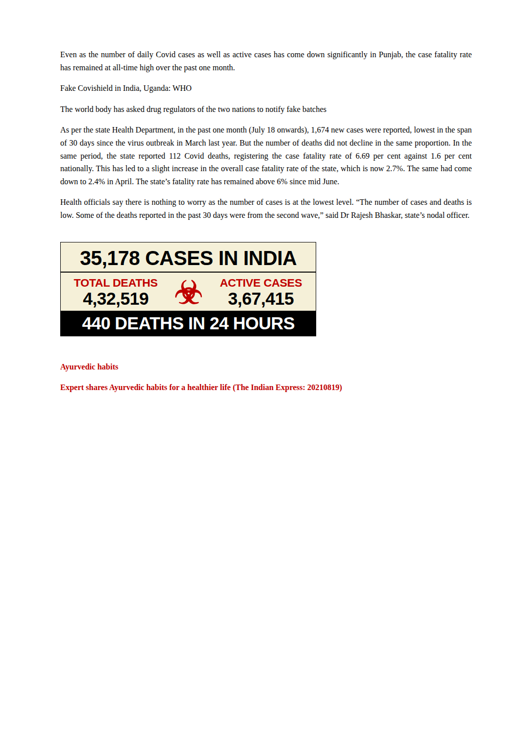Even as the number of daily Covid cases as well as active cases has come down significantly in Punjab, the case fatality rate has remained at all-time high over the past one month.
Fake Covishield in India, Uganda: WHO
The world body has asked drug regulators of the two nations to notify fake batches
As per the state Health Department, in the past one month (July 18 onwards), 1,674 new cases were reported, lowest in the span of 30 days since the virus outbreak in March last year. But the number of deaths did not decline in the same proportion. In the same period, the state reported 112 Covid deaths, registering the case fatality rate of 6.69 per cent against 1.6 per cent nationally. This has led to a slight increase in the overall case fatality rate of the state, which is now 2.7%. The same had come down to 2.4% in April. The state’s fatality rate has remained above 6% since mid June.
Health officials say there is nothing to worry as the number of cases is at the lowest level. “The number of cases and deaths is low. Some of the deaths reported in the past 30 days were from the second wave,” said Dr Rajesh Bhaskar, state’s nodal officer.
35,178 CASES IN INDIA
TOTAL DEATHS
4,32,519
☣
ACTIVE CASES
3,67,415
440 DEATHS IN 24 HOURS
Ayurvedic habits
Expert shares Ayurvedic habits for a healthier life (The Indian Express: 20210819)